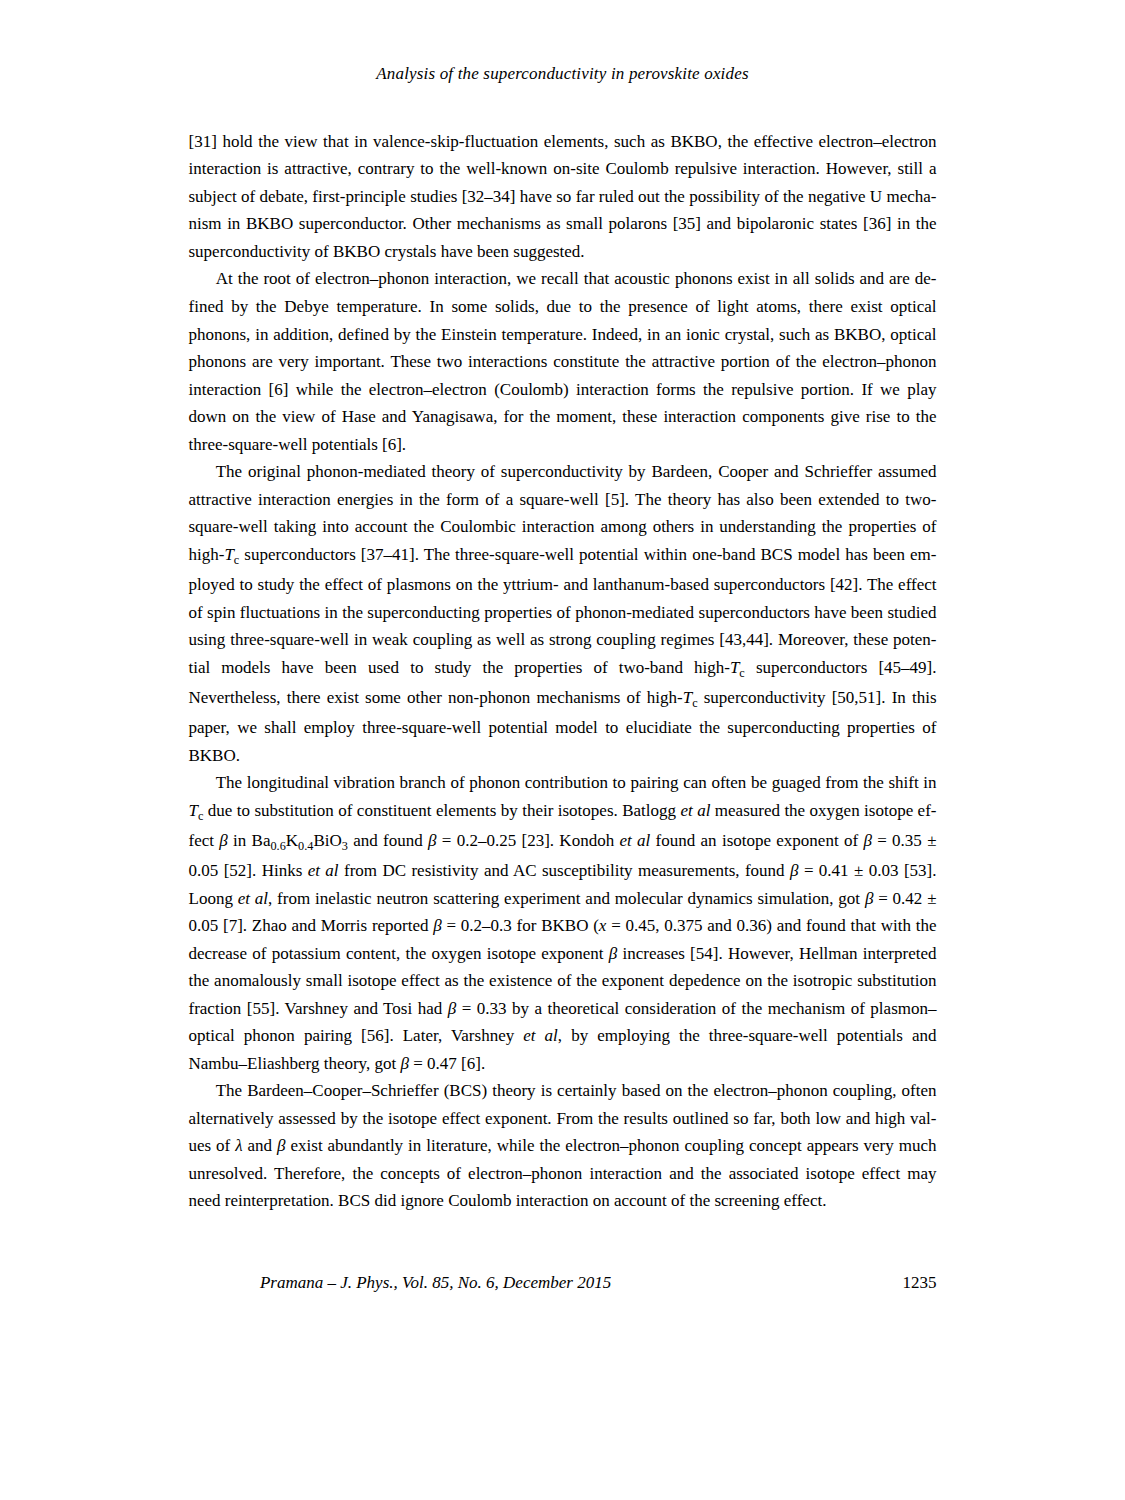Analysis of the superconductivity in perovskite oxides
[31] hold the view that in valence-skip-fluctuation elements, such as BKBO, the effective electron–electron interaction is attractive, contrary to the well-known on-site Coulomb repulsive interaction. However, still a subject of debate, first-principle studies [32–34] have so far ruled out the possibility of the negative U mechanism in BKBO superconductor. Other mechanisms as small polarons [35] and bipolaronic states [36] in the superconductivity of BKBO crystals have been suggested.
At the root of electron–phonon interaction, we recall that acoustic phonons exist in all solids and are defined by the Debye temperature. In some solids, due to the presence of light atoms, there exist optical phonons, in addition, defined by the Einstein temperature. Indeed, in an ionic crystal, such as BKBO, optical phonons are very important. These two interactions constitute the attractive portion of the electron–phonon interaction [6] while the electron–electron (Coulomb) interaction forms the repulsive portion. If we play down on the view of Hase and Yanagisawa, for the moment, these interaction components give rise to the three-square-well potentials [6].
The original phonon-mediated theory of superconductivity by Bardeen, Cooper and Schrieffer assumed attractive interaction energies in the form of a square-well [5]. The theory has also been extended to two-square-well taking into account the Coulombic interaction among others in understanding the properties of high-Tc superconductors [37–41]. The three-square-well potential within one-band BCS model has been employed to study the effect of plasmons on the yttrium- and lanthanum-based superconductors [42]. The effect of spin fluctuations in the superconducting properties of phonon-mediated superconductors have been studied using three-square-well in weak coupling as well as strong coupling regimes [43,44]. Moreover, these potential models have been used to study the properties of two-band high-Tc superconductors [45–49]. Nevertheless, there exist some other non-phonon mechanisms of high-Tc superconductivity [50,51]. In this paper, we shall employ three-square-well potential model to elucidiate the superconducting properties of BKBO.
The longitudinal vibration branch of phonon contribution to pairing can often be guaged from the shift in Tc due to substitution of constituent elements by their isotopes. Batlogg et al measured the oxygen isotope effect β in Ba0.6K0.4BiO3 and found β = 0.2–0.25 [23]. Kondoh et al found an isotope exponent of β = 0.35 ± 0.05 [52]. Hinks et al from DC resistivity and AC susceptibility measurements, found β = 0.41 ± 0.03 [53]. Loong et al, from inelastic neutron scattering experiment and molecular dynamics simulation, got β = 0.42 ± 0.05 [7]. Zhao and Morris reported β = 0.2–0.3 for BKBO (x = 0.45, 0.375 and 0.36) and found that with the decrease of potassium content, the oxygen isotope exponent β increases [54]. However, Hellman interpreted the anomalously small isotope effect as the existence of the exponent depedence on the isotropic substitution fraction [55]. Varshney and Tosi had β = 0.33 by a theoretical consideration of the mechanism of plasmon–optical phonon pairing [56]. Later, Varshney et al, by employing the three-square-well potentials and Nambu–Eliashberg theory, got β = 0.47 [6].
The Bardeen–Cooper–Schrieffer (BCS) theory is certainly based on the electron–phonon coupling, often alternatively assessed by the isotope effect exponent. From the results outlined so far, both low and high values of λ and β exist abundantly in literature, while the electron–phonon coupling concept appears very much unresolved. Therefore, the concepts of electron–phonon interaction and the associated isotope effect may need reinterpretation. BCS did ignore Coulomb interaction on account of the screening effect.
Pramana – J. Phys., Vol. 85, No. 6, December 2015 1235